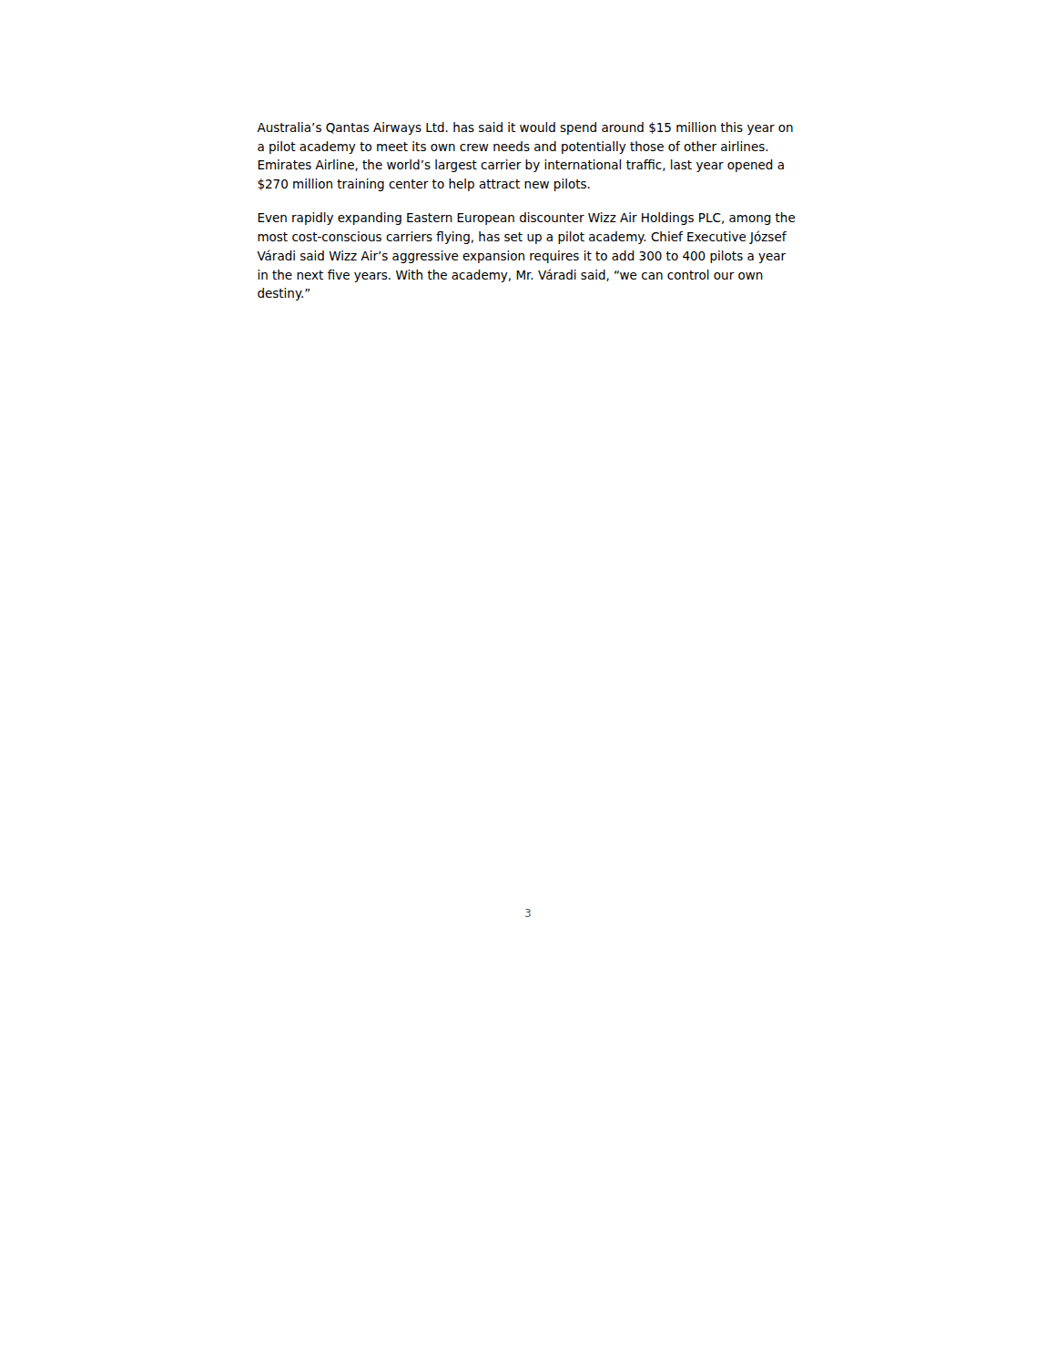Australia’s Qantas Airways Ltd. has said it would spend around $15 million this year on a pilot academy to meet its own crew needs and potentially those of other airlines. Emirates Airline, the world’s largest carrier by international traffic, last year opened a $270 million training center to help attract new pilots.
Even rapidly expanding Eastern European discounter Wizz Air Holdings PLC, among the most cost-conscious carriers flying, has set up a pilot academy. Chief Executive József Váradi said Wizz Air’s aggressive expansion requires it to add 300 to 400 pilots a year in the next five years. With the academy, Mr. Váradi said, “we can control our own destiny.”
3